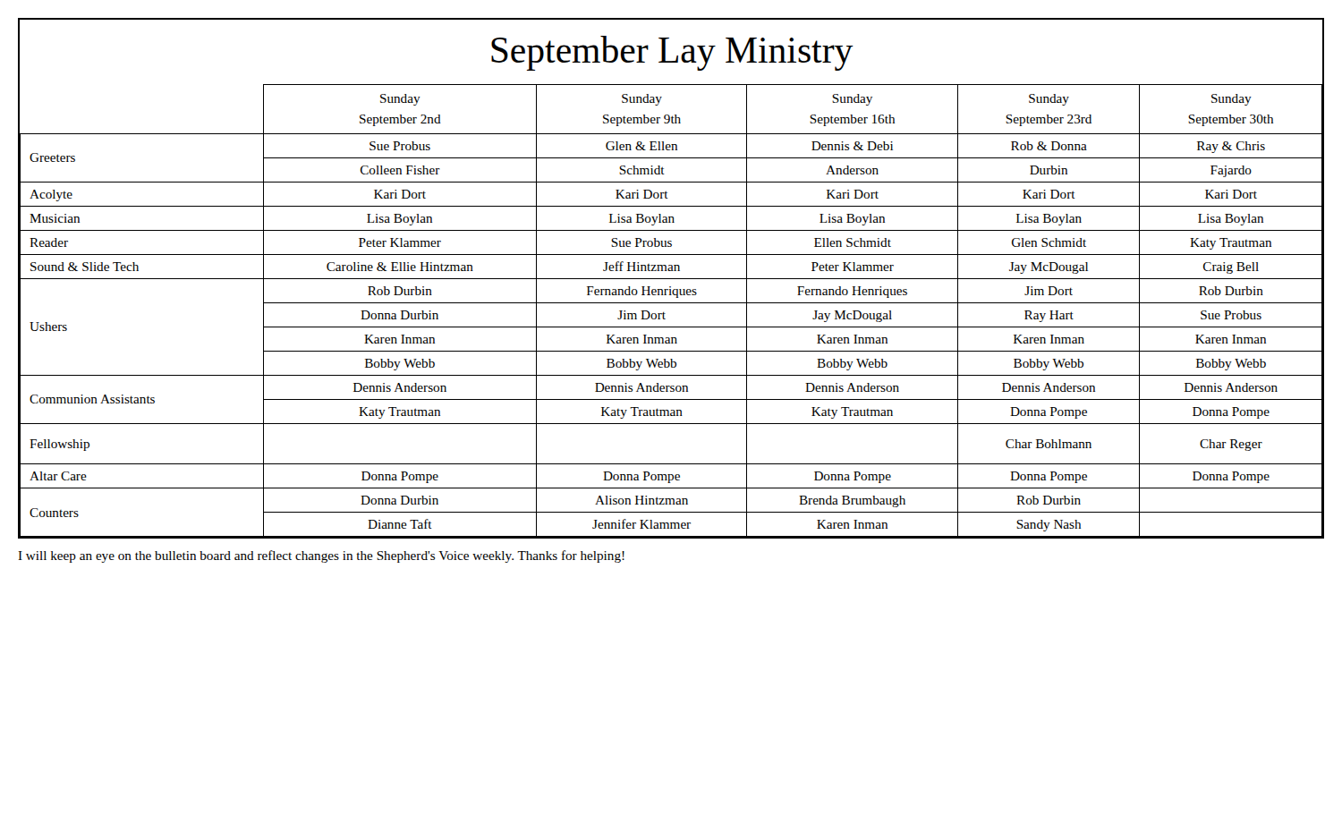September Lay Ministry
| | Sunday September 2nd | Sunday September 9th | Sunday September 16th | Sunday September 23rd | Sunday September 30th |
| --- | --- | --- | --- | --- | --- |
| Greeters | Sue Probus | Glen & Ellen | Dennis & Debi | Rob & Donna | Ray & Chris |
| Colleen Fisher | Schmidt | Anderson | Durbin | Fajardo |
| Acolyte | Kari Dort | Kari Dort | Kari Dort | Kari Dort | Kari Dort |
| Musician | Lisa Boylan | Lisa Boylan | Lisa Boylan | Lisa Boylan | Lisa Boylan |
| Reader | Peter Klammer | Sue Probus | Ellen Schmidt | Glen Schmidt | Katy Trautman |
| Sound & Slide Tech | Caroline & Ellie Hintzman | Jeff Hintzman | Peter Klammer | Jay McDougal | Craig Bell |
| Ushers | Rob Durbin | Fernando Henriques | Fernando Henriques | Jim Dort | Rob Durbin |
| Donna Durbin | Jim Dort | Jay McDougal | Ray Hart | Sue Probus |
| Karen Inman | Karen Inman | Karen Inman | Karen Inman | Karen Inman |
| Bobby Webb | Bobby Webb | Bobby Webb | Bobby Webb | Bobby Webb |
| Communion Assistants | Dennis Anderson | Dennis Anderson | Dennis Anderson | Dennis Anderson | Dennis Anderson |
| Katy Trautman | Katy Trautman | Katy Trautman | Donna Pompe | Donna Pompe |
| Fellowship | | | | Char Bohlmann | Char Reger |
| Altar Care | Donna Pompe | Donna Pompe | Donna Pompe | Donna Pompe | Donna Pompe |
| Counters | Donna Durbin | Alison Hintzman | Brenda Brumbaugh | Rob Durbin | |
| Dianne Taft | Jennifer Klammer | Karen Inman | Sandy Nash | |
I will keep an eye on the bulletin board and reflect changes in the Shepherd's Voice weekly. Thanks for helping!